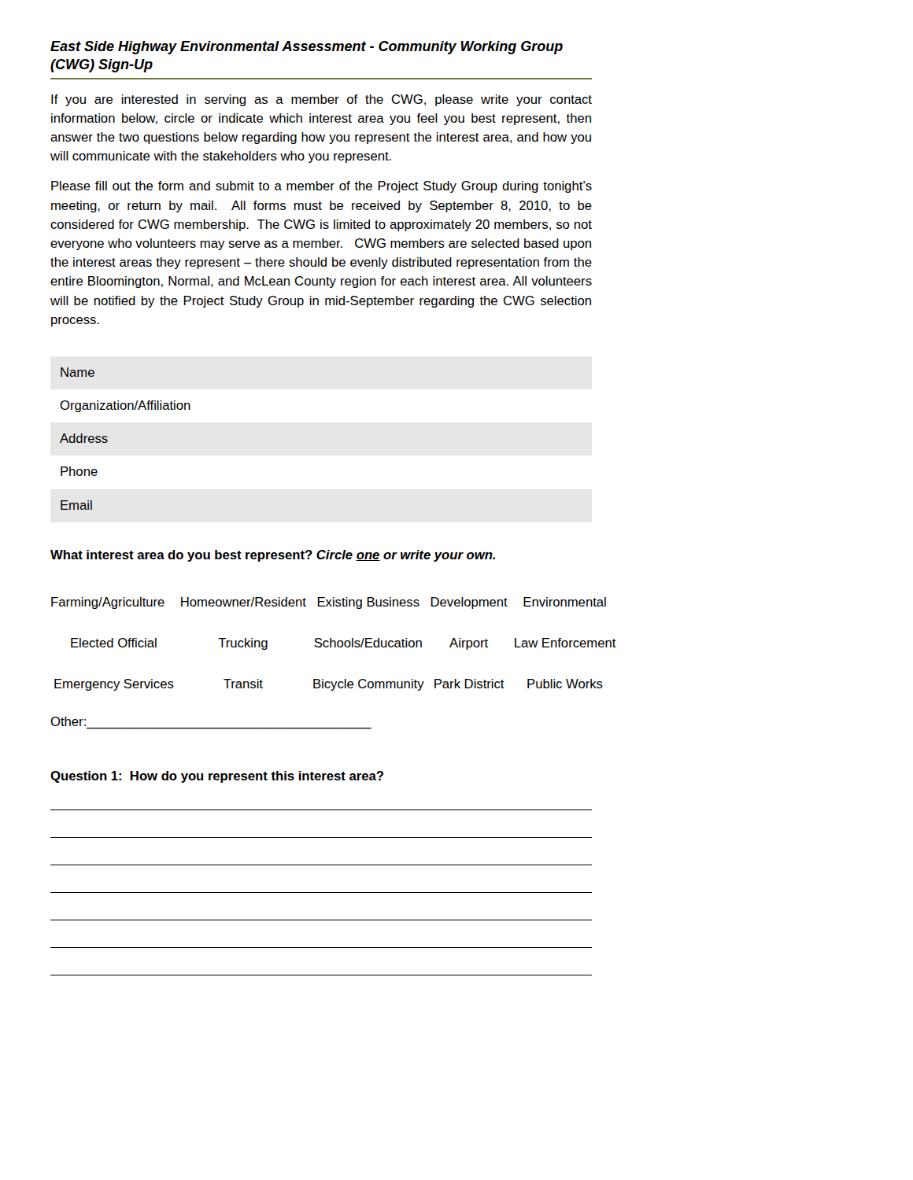East Side Highway Environmental Assessment - Community Working Group (CWG) Sign-Up
If you are interested in serving as a member of the CWG, please write your contact information below, circle or indicate which interest area you feel you best represent, then answer the two questions below regarding how you represent the interest area, and how you will communicate with the stakeholders who you represent.
Please fill out the form and submit to a member of the Project Study Group during tonight’s meeting, or return by mail. All forms must be received by September 8, 2010, to be considered for CWG membership. The CWG is limited to approximately 20 members, so not everyone who volunteers may serve as a member. CWG members are selected based upon the interest areas they represent – there should be evenly distributed representation from the entire Bloomington, Normal, and McLean County region for each interest area. All volunteers will be notified by the Project Study Group in mid-September regarding the CWG selection process.
| Name |
| Organization/Affiliation |
| Address |
| Phone |
| Email |
What interest area do you best represent? Circle one or write your own.
| Farming/Agriculture | Homeowner/Resident | Existing Business | Development | Environmental |
| Elected Official | Trucking | Schools/Education | Airport | Law Enforcement |
| Emergency Services | Transit | Bicycle Community | Park District | Public Works |
Other:_______________________________________
Question 1: How do you represent this interest area?